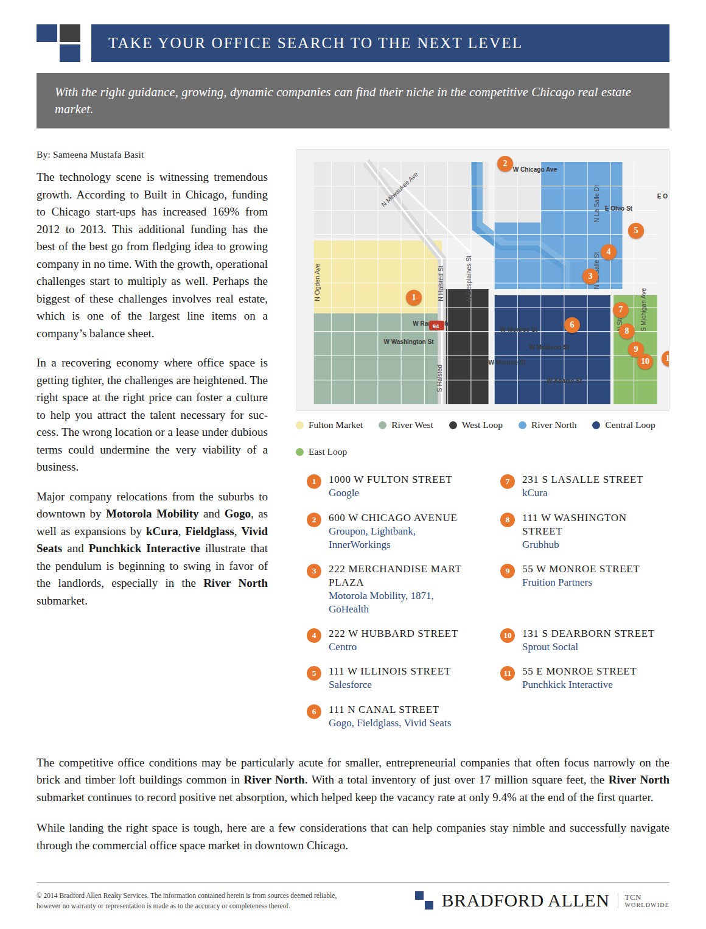Take Your Office Search to the Next Level
With the right guidance, growing, dynamic companies can find their niche in the competitive Chicago real estate market.
By: Sameena Mustafa Basit
The technology scene is witnessing tremendous growth. According to Built in Chicago, funding to Chicago start-ups has increased 169% from 2012 to 2013. This additional funding has the best of the best go from fledging idea to growing company in no time. With the growth, operational challenges start to multiply as well. Perhaps the biggest of these challenges involves real estate, which is one of the largest line items on a company’s balance sheet.
In a recovering economy where office space is getting tighter, the challenges are heightened. The right space at the right price can foster a culture to help you attract the talent necessary for success. The wrong location or a lease under dubious terms could undermine the very viability of a business.
Major company relocations from the suburbs to downtown by Motorola Mobility and Gogo, as well as expansions by kCura, Fieldglass, Vivid Seats and Punchkick Interactive illustrate that the pendulum is beginning to swing in favor of the landlords, especially in the River North submarket.
W Chicago Ave N Milwaukee Ave N Ogden Ave N Halsted St N Desplaines St N La Salle Dr N La Salle St N State St S Michigan Ave S Halsted E Ohio St E O W Randolph Dr W Washington St W Madison St W Monroe St W Adams St W Monroe St 94
2
1
3
4
5
6
7
8
9
10
11
Fulton Market
River West
West Loop
River North
Central Loop
East Loop
1
1000 W Fulton Street Google
7
231 S LaSalle Street kCura
2
600 W Chicago Avenue Groupon, Lightbank, InnerWorkings
8
111 W Washington Street Grubhub
3
222 Merchandise Mart Plaza Motorola Mobility, 1871, GoHealth
9
55 W Monroe Street Fruition Partners
4
222 W Hubbard Street Centro
10
131 S Dearborn Street Sprout Social
5
111 W Illinois Street Salesforce
11
55 E Monroe Street Punchkick Interactive
6
111 N Canal Street Gogo, Fieldglass, Vivid Seats
The competitive office conditions may be particularly acute for smaller, entrepreneurial companies that often focus narrowly on the brick and timber loft buildings common in River North. With a total inventory of just over 17 million square feet, the River North submarket continues to record positive net absorption, which helped keep the vacancy rate at only 9.4% at the end of the first quarter.
While landing the right space is tough, here are a few considerations that can help companies stay nimble and successfully navigate through the commercial office space market in downtown Chicago.
© 2014 Bradford Allen Realty Services. The information contained herein is from sources deemed reliable,
however no warranty or representation is made as to the accuracy or completeness thereof.
BRADFORD ALLEN
TCNWORLDWIDE